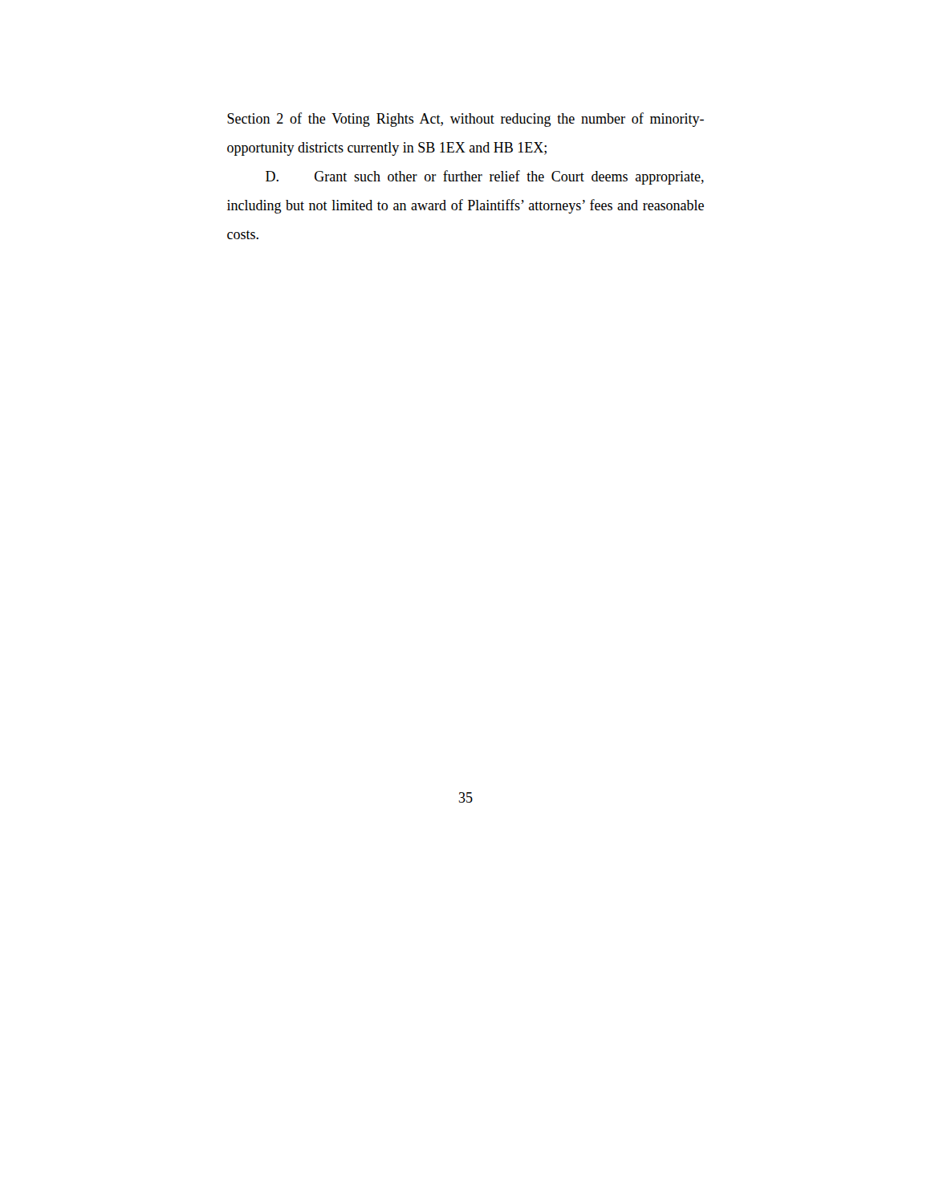Section 2 of the Voting Rights Act, without reducing the number of minority-opportunity districts currently in SB 1EX and HB 1EX;
D. Grant such other or further relief the Court deems appropriate, including but not limited to an award of Plaintiffs’ attorneys’ fees and reasonable costs.
35